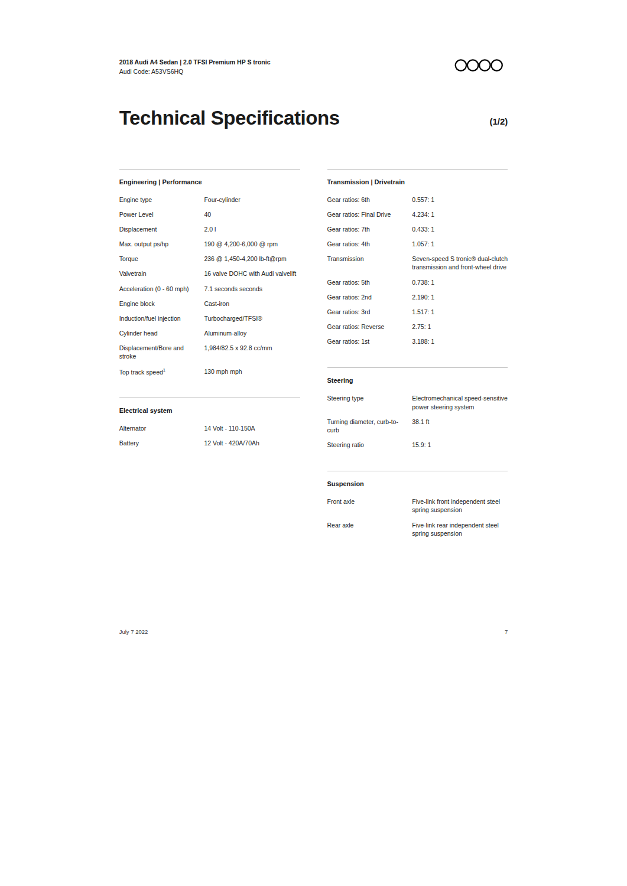2018 Audi A4 Sedan | 2.0 TFSI Premium HP S tronic
Audi Code: A53VS6HQ
Technical Specifications
(1/2)
Engineering | Performance
| Engine type | Four-cylinder |
| Power Level | 40 |
| Displacement | 2.0 l |
| Max. output ps/hp | 190 @ 4,200-6,000 @ rpm |
| Torque | 236 @ 1,450-4,200 lb-ft@rpm |
| Valvetrain | 16 valve DOHC with Audi valvelift |
| Acceleration (0 - 60 mph) | 7.1 seconds seconds |
| Engine block | Cast-iron |
| Induction/fuel injection | Turbocharged/TFSI® |
| Cylinder head | Aluminum-alloy |
| Displacement/Bore and stroke | 1,984/82.5 x 92.8 cc/mm |
| Top track speed 1 | 130 mph mph |
Electrical system
| Alternator | 14 Volt - 110-150A |
| Battery | 12 Volt - 420A/70Ah |
Transmission | Drivetrain
| Gear ratios: 6th | 0.557: 1 |
| Gear ratios: Final Drive | 4.234: 1 |
| Gear ratios: 7th | 0.433: 1 |
| Gear ratios: 4th | 1.057: 1 |
| Transmission | Seven-speed S tronic® dual-clutch transmission and front-wheel drive |
| Gear ratios: 5th | 0.738: 1 |
| Gear ratios: 2nd | 2.190: 1 |
| Gear ratios: 3rd | 1.517: 1 |
| Gear ratios: Reverse | 2.75: 1 |
| Gear ratios: 1st | 3.188: 1 |
Steering
| Steering type | Electromechanical speed-sensitive power steering system |
| Turning diameter, curb-to-curb | 38.1 ft |
| Steering ratio | 15.9: 1 |
Suspension
| Front axle | Five-link front independent steel spring suspension |
| Rear axle | Five-link rear independent steel spring suspension |
July 7 2022
7